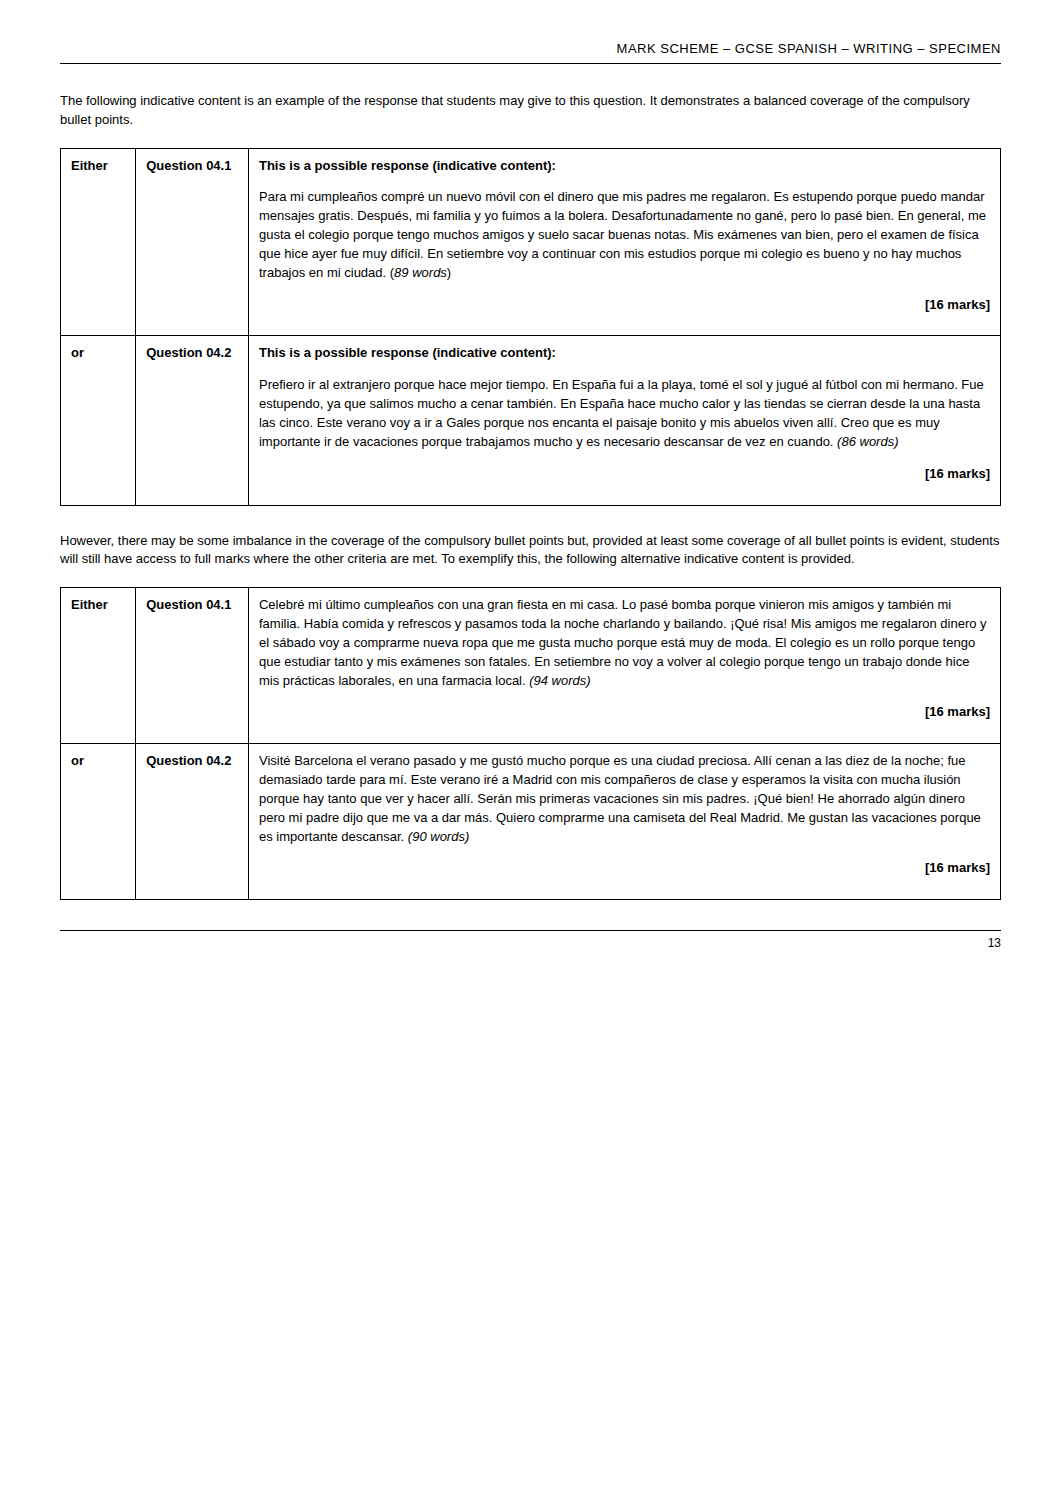MARK SCHEME – GCSE SPANISH – WRITING – SPECIMEN
The following indicative content is an example of the response that students may give to this question. It demonstrates a balanced coverage of the compulsory bullet points.
| Either | Question 04.1 | This is a possible response (indicative content): Para mi cumpleaños compré un nuevo móvil con el dinero que mis padres me regalaron. Es estupendo porque puedo mandar mensajes gratis. Después, mi familia y yo fuimos a la bolera. Desafortunadamente no gané, pero lo pasé bien. En general, me gusta el colegio porque tengo muchos amigos y suelo sacar buenas notas. Mis exámenes van bien, pero el examen de física que hice ayer fue muy difícil. En setiembre voy a continuar con mis estudios porque mi colegio es bueno y no hay muchos trabajos en mi ciudad. ( 89 words ) [16 marks] |
| or | Question 04.2 | This is a possible response (indicative content): Prefiero ir al extranjero porque hace mejor tiempo. En España fui a la playa, tomé el sol y jugué al fútbol con mi hermano. Fue estupendo, ya que salimos mucho a cenar también. En España hace mucho calor y las tiendas se cierran desde la una hasta las cinco. Este verano voy a ir a Gales porque nos encanta el paisaje bonito y mis abuelos viven allí. Creo que es muy importante ir de vacaciones porque trabajamos mucho y es necesario descansar de vez en cuando. (86 words) [16 marks] |
However, there may be some imbalance in the coverage of the compulsory bullet points but, provided at least some coverage of all bullet points is evident, students will still have access to full marks where the other criteria are met. To exemplify this, the following alternative indicative content is provided.
| Either | Question 04.1 | Celebré mi último cumpleaños con una gran fiesta en mi casa. Lo pasé bomba porque vinieron mis amigos y también mi familia. Había comida y refrescos y pasamos toda la noche charlando y bailando. ¡Qué risa! Mis amigos me regalaron dinero y el sábado voy a comprarme nueva ropa que me gusta mucho porque está muy de moda. El colegio es un rollo porque tengo que estudiar tanto y mis exámenes son fatales. En setiembre no voy a volver al colegio porque tengo un trabajo donde hice mis prácticas laborales, en una farmacia local. (94 words) [16 marks] |
| or | Question 04.2 | Visité Barcelona el verano pasado y me gustó mucho porque es una ciudad preciosa. Allí cenan a las diez de la noche; fue demasiado tarde para mí. Este verano iré a Madrid con mis compañeros de clase y esperamos la visita con mucha ilusión porque hay tanto que ver y hacer allí. Serán mis primeras vacaciones sin mis padres. ¡Qué bien! He ahorrado algún dinero pero mi padre dijo que me va a dar más. Quiero comprarme una camiseta del Real Madrid. Me gustan las vacaciones porque es importante descansar. (90 words) [16 marks] |
13